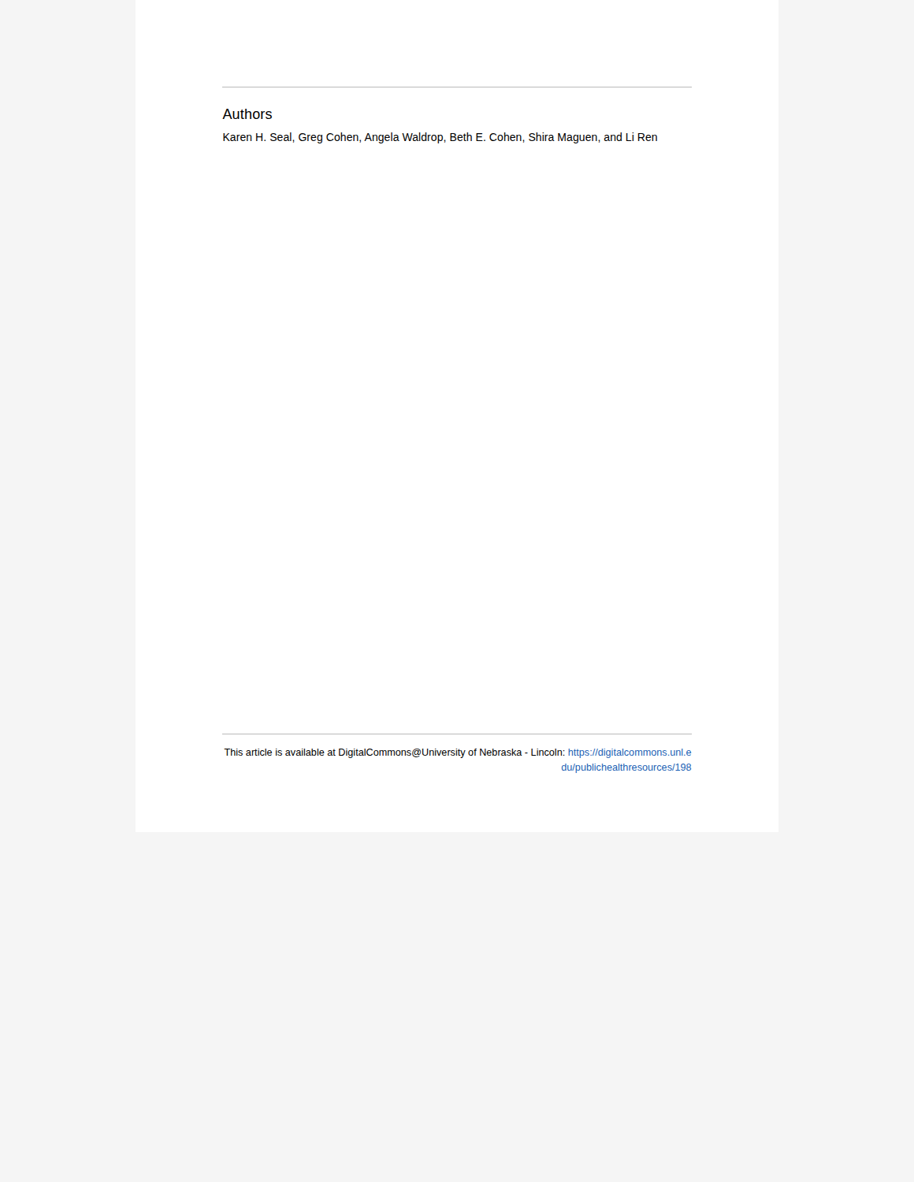Authors
Karen H. Seal, Greg Cohen, Angela Waldrop, Beth E. Cohen, Shira Maguen, and Li Ren
This article is available at DigitalCommons@University of Nebraska - Lincoln: https://digitalcommons.unl.edu/publichealthresources/198